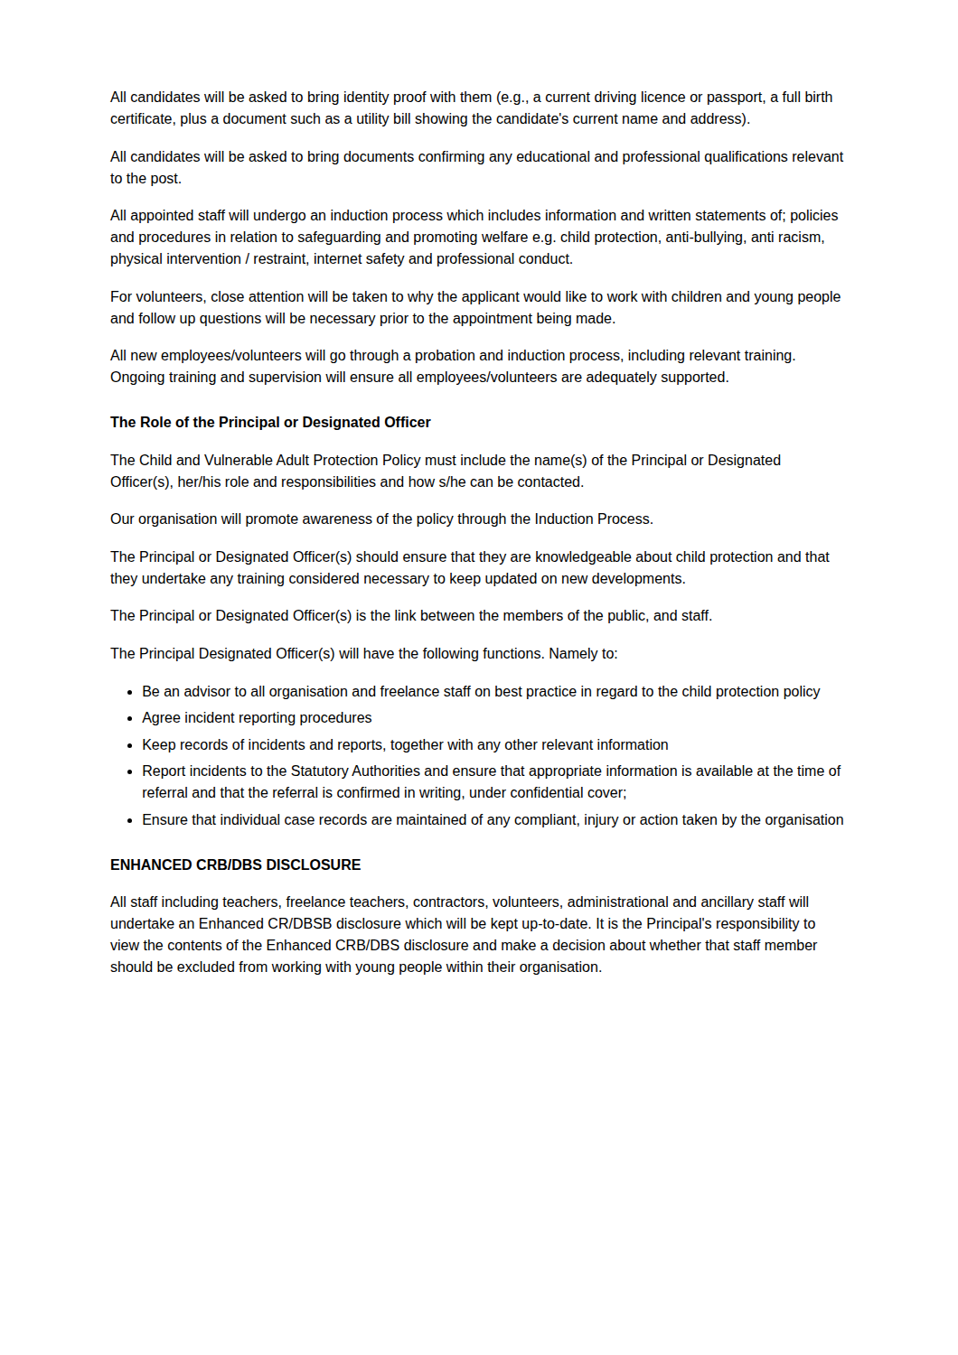All candidates will be asked to bring identity proof with them (e.g., a current driving licence or passport, a full birth certificate, plus a document such as a utility bill showing the candidate's current name and address).
All candidates will be asked to bring documents confirming any educational and professional qualifications relevant to the post.
All appointed staff will undergo an induction process which includes information and written statements of; policies and procedures in relation to safeguarding and promoting welfare e.g. child protection, anti-bullying, anti racism, physical intervention / restraint, internet safety and professional conduct.
For volunteers, close attention will be taken to why the applicant would like to work with children and young people and follow up questions will be necessary prior to the appointment being made.
All new employees/volunteers will go through a probation and induction process, including relevant training. Ongoing training and supervision will ensure all employees/volunteers are adequately supported.
The Role of the Principal or Designated Officer
The Child and Vulnerable Adult Protection Policy must include the name(s) of the Principal or Designated Officer(s), her/his role and responsibilities and how s/he can be contacted.
Our organisation will promote awareness of the policy through the Induction Process.
The Principal or Designated Officer(s) should ensure that they are knowledgeable about child protection and that they undertake any training considered necessary to keep updated on new developments.
The Principal or Designated Officer(s) is the link between the members of the public, and staff.
The Principal Designated Officer(s) will have the following functions. Namely to:
Be an advisor to all organisation and freelance staff on best practice in regard to the child protection policy
Agree incident reporting procedures
Keep records of incidents and reports, together with any other relevant information
Report incidents to the Statutory Authorities and ensure that appropriate information is available at the time of referral and that the referral is confirmed in writing, under confidential cover;
Ensure that individual case records are maintained of any compliant, injury or action taken by the organisation
ENHANCED CRB/DBS DISCLOSURE
All staff including teachers, freelance teachers, contractors, volunteers, administrational and ancillary staff will undertake an Enhanced CR/DBSB disclosure which will be kept up-to-date. It is the Principal's responsibility to view the contents of the Enhanced CRB/DBS disclosure and make a decision about whether that staff member should be excluded from working with young people within their organisation.